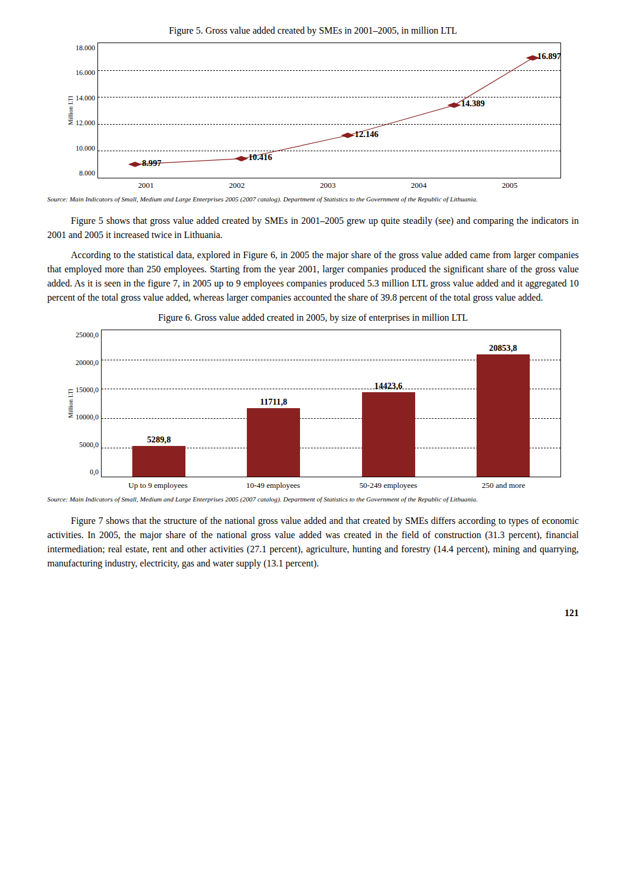Figure 5. Gross value added created by SMEs in 2001–2005, in million LTL
Million LTl
18.000 16.000 14.000 12.000 10.000 8.000
8.997 10.416 12.146 14.389 16.897
2001 2002 2003 2004 2005
Source: Main Indicators of Small, Medium and Large Enterprises 2005 (2007 catalog). Department of Statistics to the Government of the Republic of Lithuania.
Figure 5 shows that gross value added created by SMEs in 2001–2005 grew up quite steadily (see) and comparing the indicators in 2001 and 2005 it increased twice in Lithuania.
According to the statistical data, explored in Figure 6, in 2005 the major share of the gross value added came from larger companies that employed more than 250 employees. Starting from the year 2001, larger companies produced the significant share of the gross value added. As it is seen in the figure 7, in 2005 up to 9 employees companies produced 5.3 million LTL gross value added and it aggregated 10 percent of the total gross value added, whereas larger companies accounted the share of 39.8 percent of the total gross value added.
Figure 6. Gross value added created in 2005, by size of enterprises in million LTL
Million LTl
25000,0 20000,0 15000,0 10000,0 5000,0 0,0
5289,8
11711,8
14423,6
20853,8
Up to 9 employees 10-49 employees 50-249 employees 250 and more
Source: Main Indicators of Small, Medium and Large Enterprises 2005 (2007 catalog). Department of Statistics to the Government of the Republic of Lithuania.
Figure 7 shows that the structure of the national gross value added and that created by SMEs differs according to types of economic activities. In 2005, the major share of the national gross value added was created in the field of construction (31.3 percent), financial intermediation; real estate, rent and other activities (27.1 percent), agriculture, hunting and forestry (14.4 percent), mining and quarrying, manufacturing industry, electricity, gas and water supply (13.1 percent).
121